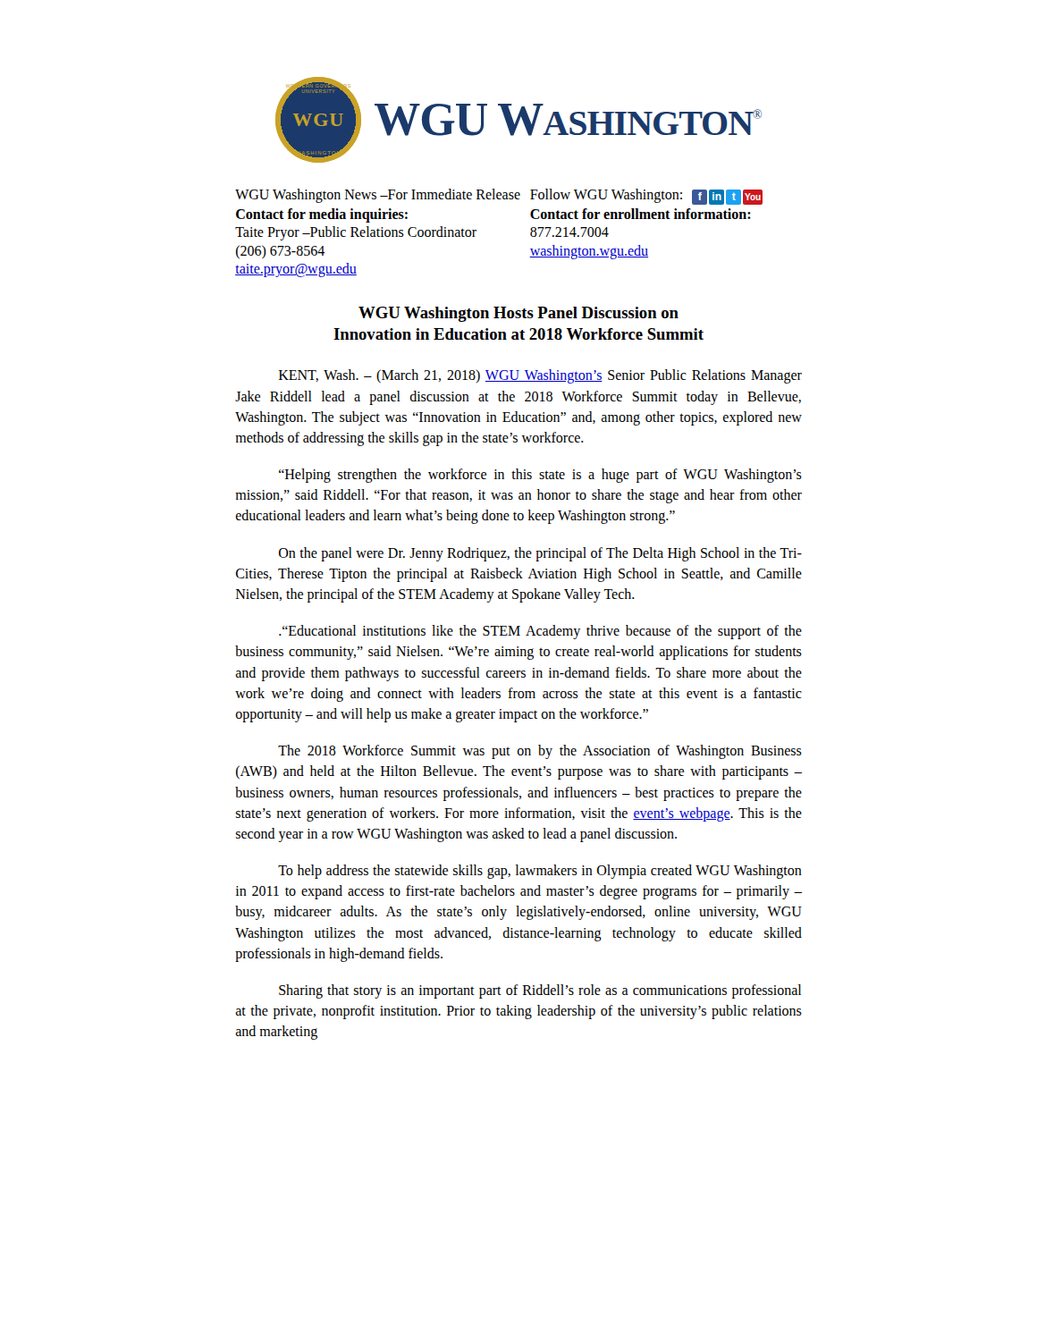WESTERN GOVERNORS UNIVERSITY
WASHINGTON
WGU WASHINGTON®
| WGU Washington News –For Immediate Release | Follow WGU Washington: f in t You |
| Contact for media inquiries: | Contact for enrollment information: |
| Taite Pryor –Public Relations Coordinator | 877.214.7004 |
| (206) 673-8564 | washington.wgu.edu |
| taite.pryor@wgu.edu | |
WGU Washington Hosts Panel Discussion on
Innovation in Education at 2018 Workforce Summit
KENT, Wash. – (March 21, 2018) WGU Washington’s Senior Public Relations Manager Jake Riddell lead a panel discussion at the 2018 Workforce Summit today in Bellevue, Washington. The subject was “Innovation in Education” and, among other topics, explored new methods of addressing the skills gap in the state’s workforce.
“Helping strengthen the workforce in this state is a huge part of WGU Washington’s mission,” said Riddell. “For that reason, it was an honor to share the stage and hear from other educational leaders and learn what’s being done to keep Washington strong.”
On the panel were Dr. Jenny Rodriquez, the principal of The Delta High School in the Tri-Cities, Therese Tipton the principal at Raisbeck Aviation High School in Seattle, and Camille Nielsen, the principal of the STEM Academy at Spokane Valley Tech.
.“Educational institutions like the STEM Academy thrive because of the support of the business community,” said Nielsen. “We’re aiming to create real-world applications for students and provide them pathways to successful careers in in-demand fields. To share more about the work we’re doing and connect with leaders from across the state at this event is a fantastic opportunity – and will help us make a greater impact on the workforce.”
The 2018 Workforce Summit was put on by the Association of Washington Business (AWB) and held at the Hilton Bellevue. The event’s purpose was to share with participants – business owners, human resources professionals, and influencers – best practices to prepare the state’s next generation of workers. For more information, visit the event’s webpage. This is the second year in a row WGU Washington was asked to lead a panel discussion.
To help address the statewide skills gap, lawmakers in Olympia created WGU Washington in 2011 to expand access to first-rate bachelors and master’s degree programs for – primarily – busy, midcareer adults. As the state’s only legislatively-endorsed, online university, WGU Washington utilizes the most advanced, distance-learning technology to educate skilled professionals in high-demand fields.
Sharing that story is an important part of Riddell’s role as a communications professional at the private, nonprofit institution. Prior to taking leadership of the university’s public relations and marketing